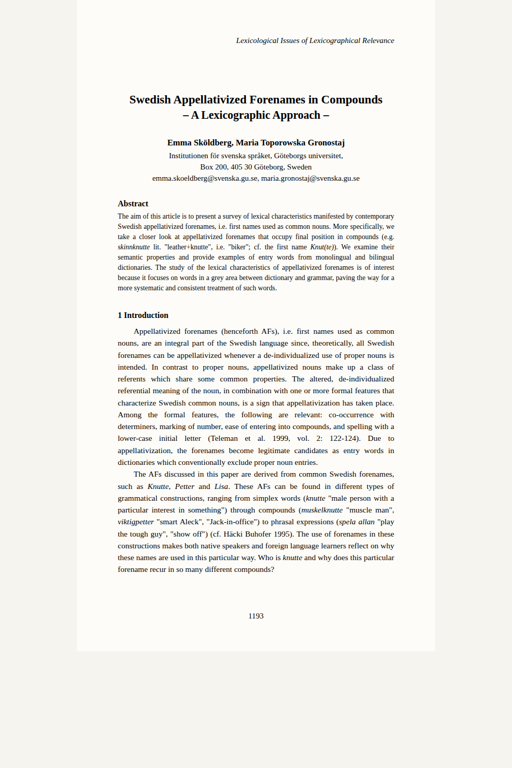Lexicological Issues of Lexicographical Relevance
Swedish Appellativized Forenames in Compounds – A Lexicographic Approach –
Emma Sköldberg, Maria Toporowska Gronostaj
Institutionen för svenska språket, Göteborgs universitet,
Box 200, 405 30 Göteborg, Sweden
emma.skoeldberg@svenska.gu.se, maria.gronostaj@svenska.gu.se
Abstract
The aim of this article is to present a survey of lexical characteristics manifested by contemporary Swedish appellativized forenames, i.e. first names used as common nouns. More specifically, we take a closer look at appellativized forenames that occupy final position in compounds (e.g. skinnknutte lit. "leather+knutte", i.e. "biker"; cf. the first name Knut(te)). We examine their semantic properties and provide examples of entry words from monolingual and bilingual dictionaries. The study of the lexical characteristics of appellativized forenames is of interest because it focuses on words in a grey area between dictionary and grammar, paving the way for a more systematic and consistent treatment of such words.
1 Introduction
Appellativized forenames (henceforth AFs), i.e. first names used as common nouns, are an integral part of the Swedish language since, theoretically, all Swedish forenames can be appellativized whenever a de-individualized use of proper nouns is intended. In contrast to proper nouns, appellativized nouns make up a class of referents which share some common properties. The altered, de-individualized referential meaning of the noun, in combination with one or more formal features that characterize Swedish common nouns, is a sign that appellativization has taken place. Among the formal features, the following are relevant: co-occurrence with determiners, marking of number, ease of entering into compounds, and spelling with a lower-case initial letter (Teleman et al. 1999, vol. 2: 122-124). Due to appellativization, the forenames become legitimate candidates as entry words in dictionaries which conventionally exclude proper noun entries.
The AFs discussed in this paper are derived from common Swedish forenames, such as Knutte, Petter and Lisa. These AFs can be found in different types of grammatical constructions, ranging from simplex words (knutte "male person with a particular interest in something") through compounds (muskelknutte "muscle man", viktigpetter "smart Aleck", "Jack-in-office") to phrasal expressions (spela allan "play the tough guy", "show off") (cf. Häcki Buhofer 1995). The use of forenames in these constructions makes both native speakers and foreign language learners reflect on why these names are used in this particular way. Who is knutte and why does this particular forename recur in so many different compounds?
1193